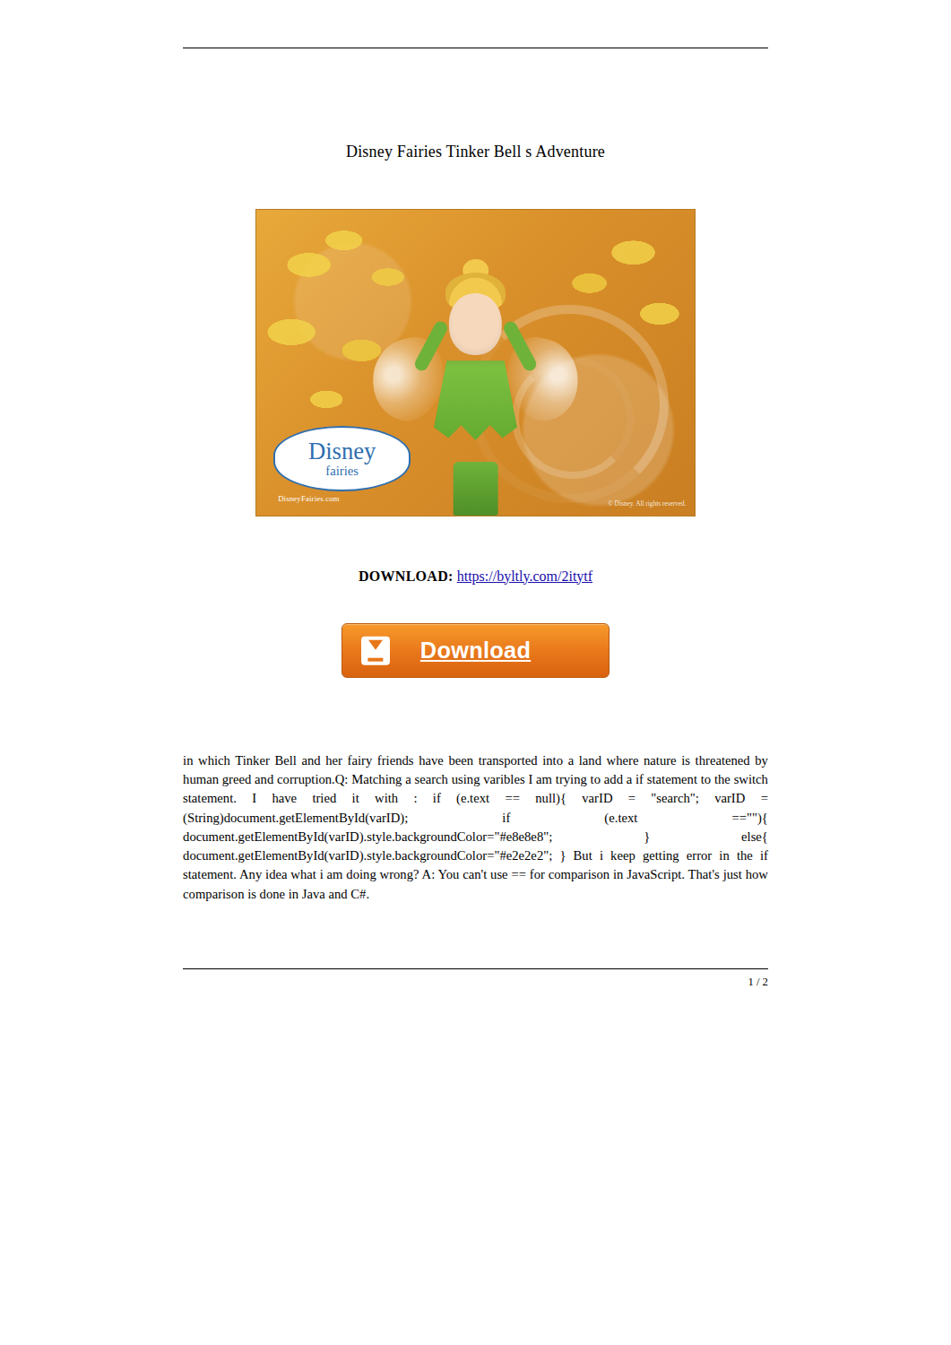Disney Fairies Tinker Bell s Adventure
Disney fairies
DisneyFairies.com
© Disney. All rights reserved.
DOWNLOAD: https://byltly.com/2itytf
Download
in which Tinker Bell and her fairy friends have been transported into a land where nature is threatened by human greed and corruption.Q: Matching a search using varibles I am trying to add a if statement to the switch statement. I have tried it with : if (e.text == null){ varID = "search"; varID = (String)document.getElementById(varID); if (e.text ==""){ document.getElementById(varID).style.backgroundColor="#e8e8e8"; } else{ document.getElementById(varID).style.backgroundColor="#e2e2e2"; } But i keep getting error in the if statement. Any idea what i am doing wrong? A: You can't use == for comparison in JavaScript. That's just how comparison is done in Java and C#.
1 / 2